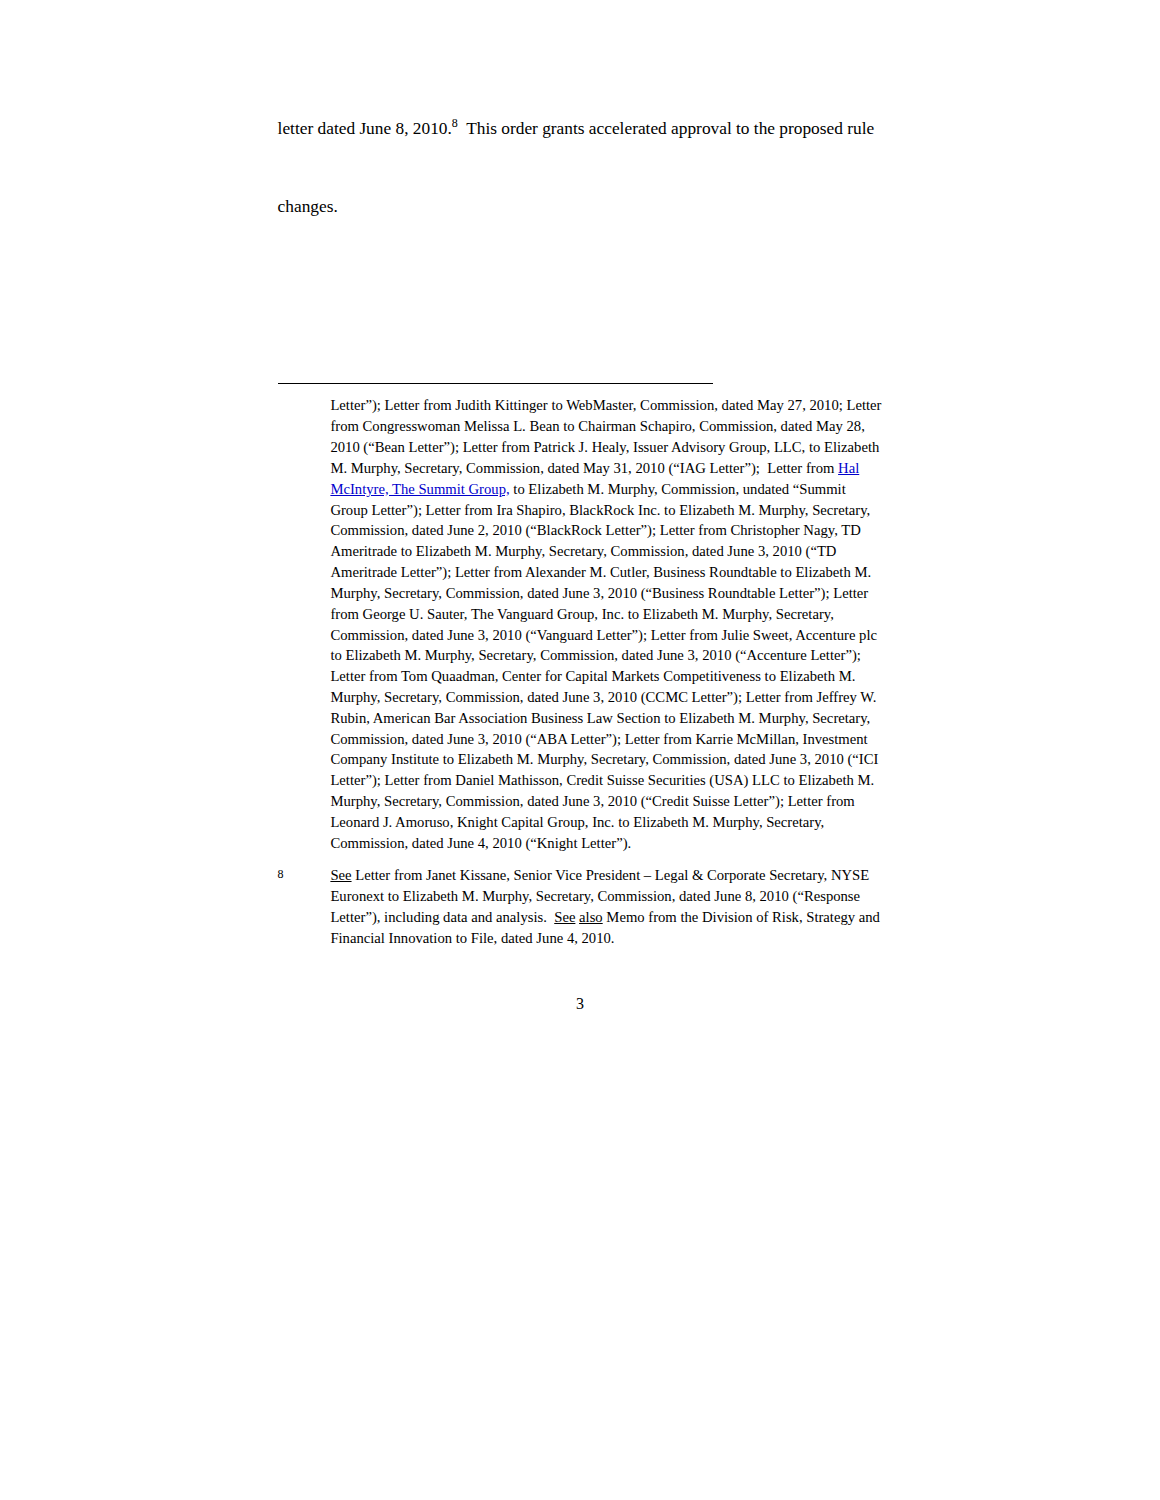letter dated June 8, 2010.8 This order grants accelerated approval to the proposed rule
changes.
8
Letter”); Letter from Judith Kittinger to WebMaster, Commission, dated May 27, 2010; Letter from Congresswoman Melissa L. Bean to Chairman Schapiro, Commission, dated May 28, 2010 (“Bean Letter”); Letter from Patrick J. Healy, Issuer Advisory Group, LLC, to Elizabeth M. Murphy, Secretary, Commission, dated May 31, 2010 (“IAG Letter”); Letter from Hal McIntyre, The Summit Group, to Elizabeth M. Murphy, Commission, undated “Summit Group Letter”); Letter from Ira Shapiro, BlackRock Inc. to Elizabeth M. Murphy, Secretary, Commission, dated June 2, 2010 (“BlackRock Letter”); Letter from Christopher Nagy, TD Ameritrade to Elizabeth M. Murphy, Secretary, Commission, dated June 3, 2010 (“TD Ameritrade Letter”); Letter from Alexander M. Cutler, Business Roundtable to Elizabeth M. Murphy, Secretary, Commission, dated June 3, 2010 (“Business Roundtable Letter”); Letter from George U. Sauter, The Vanguard Group, Inc. to Elizabeth M. Murphy, Secretary, Commission, dated June 3, 2010 (“Vanguard Letter”); Letter from Julie Sweet, Accenture plc to Elizabeth M. Murphy, Secretary, Commission, dated June 3, 2010 (“Accenture Letter”); Letter from Tom Quaadman, Center for Capital Markets Competitiveness to Elizabeth M. Murphy, Secretary, Commission, dated June 3, 2010 (CCMC Letter”); Letter from Jeffrey W. Rubin, American Bar Association Business Law Section to Elizabeth M. Murphy, Secretary, Commission, dated June 3, 2010 (“ABA Letter”); Letter from Karrie McMillan, Investment Company Institute to Elizabeth M. Murphy, Secretary, Commission, dated June 3, 2010 (“ICI Letter”); Letter from Daniel Mathisson, Credit Suisse Securities (USA) LLC to Elizabeth M. Murphy, Secretary, Commission, dated June 3, 2010 (“Credit Suisse Letter”); Letter from Leonard J. Amoruso, Knight Capital Group, Inc. to Elizabeth M. Murphy, Secretary, Commission, dated June 4, 2010 (“Knight Letter”).
8
See Letter from Janet Kissane, Senior Vice President – Legal & Corporate Secretary, NYSE Euronext to Elizabeth M. Murphy, Secretary, Commission, dated June 8, 2010 (“Response Letter”), including data and analysis. See also Memo from the Division of Risk, Strategy and Financial Innovation to File, dated June 4, 2010.
3